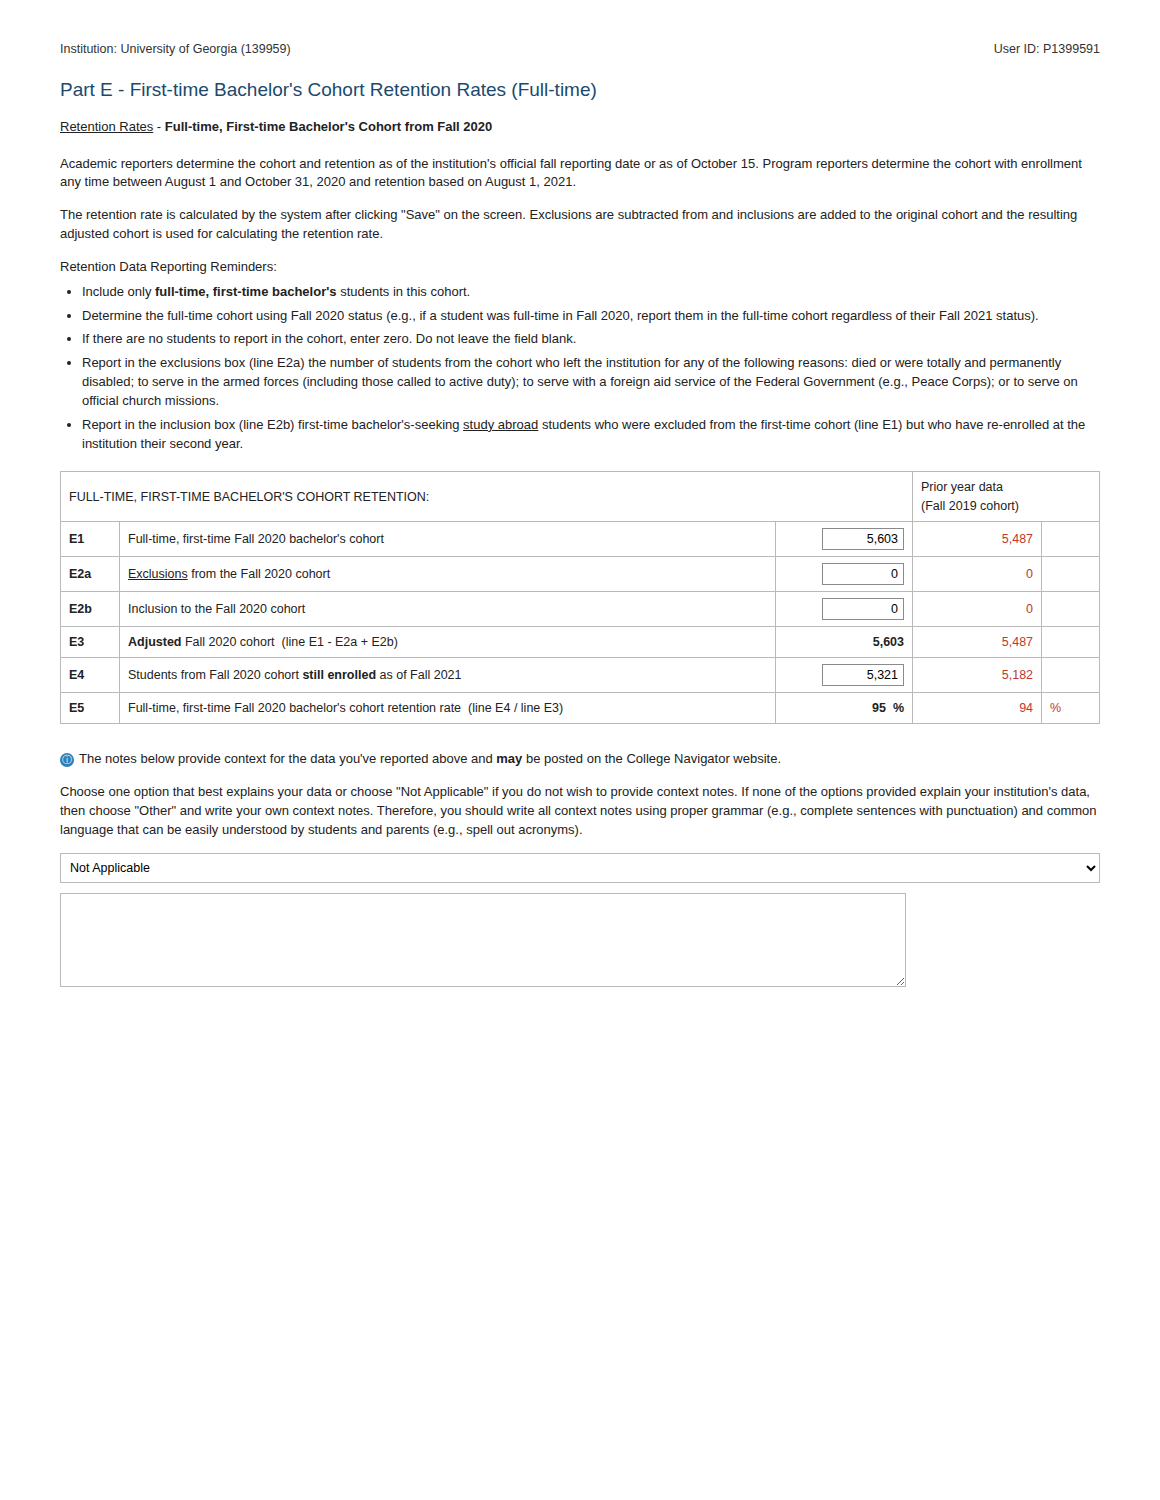Institution: University of Georgia (139959)
User ID: P1399591
Part E - First-time Bachelor's Cohort Retention Rates (Full-time)
Retention Rates - Full-time, First-time Bachelor's Cohort from Fall 2020
Academic reporters determine the cohort and retention as of the institution's official fall reporting date or as of October 15. Program reporters determine the cohort with enrollment any time between August 1 and October 31, 2020 and retention based on August 1, 2021.
The retention rate is calculated by the system after clicking "Save" on the screen. Exclusions are subtracted from and inclusions are added to the original cohort and the resulting adjusted cohort is used for calculating the retention rate.
Retention Data Reporting Reminders:
Include only full-time, first-time bachelor's students in this cohort.
Determine the full-time cohort using Fall 2020 status (e.g., if a student was full-time in Fall 2020, report them in the full-time cohort regardless of their Fall 2021 status).
If there are no students to report in the cohort, enter zero. Do not leave the field blank.
Report in the exclusions box (line E2a) the number of students from the cohort who left the institution for any of the following reasons: died or were totally and permanently disabled; to serve in the armed forces (including those called to active duty); to serve with a foreign aid service of the Federal Government (e.g., Peace Corps); or to serve on official church missions.
Report in the inclusion box (line E2b) first-time bachelor's-seeking study abroad students who were excluded from the first-time cohort (line E1) but who have re-enrolled at the institution their second year.
| FULL-TIME, FIRST-TIME BACHELOR'S COHORT RETENTION: | Prior year data (Fall 2019 cohort) |
| --- | --- |
| E1 | Full-time, first-time Fall 2020 bachelor's cohort | | 5,487 | |
| E2a | Exclusions from the Fall 2020 cohort | | 0 | |
| E2b | Inclusion to the Fall 2020 cohort | | 0 | |
| E3 | Adjusted Fall 2020 cohort (line E1 - E2a + E2b) | 5,603 | 5,487 | |
| E4 | Students from Fall 2020 cohort still enrolled as of Fall 2021 | | 5,182 | |
| E5 | Full-time, first-time Fall 2020 bachelor's cohort retention rate (line E4 / line E3) | 95 % | 94 | % |
ⓘThe notes below provide context for the data you've reported above and may be posted on the College Navigator website.
Choose one option that best explains your data or choose "Not Applicable" if you do not wish to provide context notes. If none of the options provided explain your institution's data, then choose "Other" and write your own context notes. Therefore, you should write all context notes using proper grammar (e.g., complete sentences with punctuation) and common language that can be easily understood by students and parents (e.g., spell out acronyms).
Not Applicable